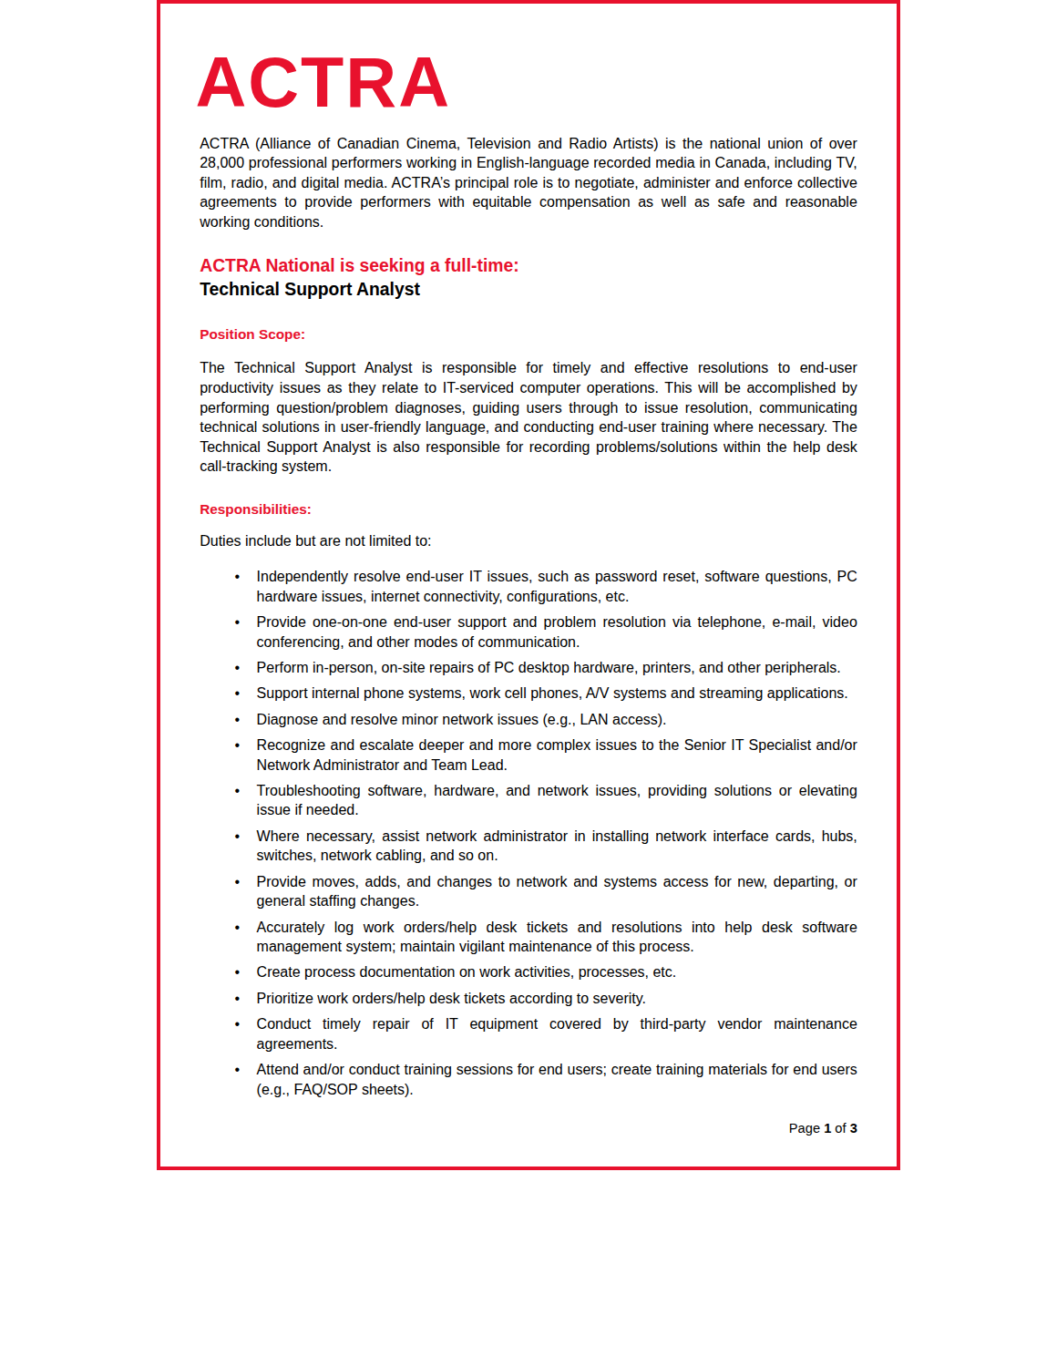ACTRA
ACTRA (Alliance of Canadian Cinema, Television and Radio Artists) is the national union of over 28,000 professional performers working in English-language recorded media in Canada, including TV, film, radio, and digital media. ACTRA’s principal role is to negotiate, administer and enforce collective agreements to provide performers with equitable compensation as well as safe and reasonable working conditions.
ACTRA National is seeking a full-time:
Technical Support Analyst
Position Scope:
The Technical Support Analyst is responsible for timely and effective resolutions to end-user productivity issues as they relate to IT-serviced computer operations. This will be accomplished by performing question/problem diagnoses, guiding users through to issue resolution, communicating technical solutions in user-friendly language, and conducting end-user training where necessary. The Technical Support Analyst is also responsible for recording problems/solutions within the help desk call-tracking system.
Responsibilities:
Duties include but are not limited to:
Independently resolve end-user IT issues, such as password reset, software questions, PC hardware issues, internet connectivity, configurations, etc.
Provide one-on-one end-user support and problem resolution via telephone, e-mail, video conferencing, and other modes of communication.
Perform in-person, on-site repairs of PC desktop hardware, printers, and other peripherals.
Support internal phone systems, work cell phones, A/V systems and streaming applications.
Diagnose and resolve minor network issues (e.g., LAN access).
Recognize and escalate deeper and more complex issues to the Senior IT Specialist and/or Network Administrator and Team Lead.
Troubleshooting software, hardware, and network issues, providing solutions or elevating issue if needed.
Where necessary, assist network administrator in installing network interface cards, hubs, switches, network cabling, and so on.
Provide moves, adds, and changes to network and systems access for new, departing, or general staffing changes.
Accurately log work orders/help desk tickets and resolutions into help desk software management system; maintain vigilant maintenance of this process.
Create process documentation on work activities, processes, etc.
Prioritize work orders/help desk tickets according to severity.
Conduct timely repair of IT equipment covered by third-party vendor maintenance agreements.
Attend and/or conduct training sessions for end users; create training materials for end users (e.g., FAQ/SOP sheets).
Page 1 of 3